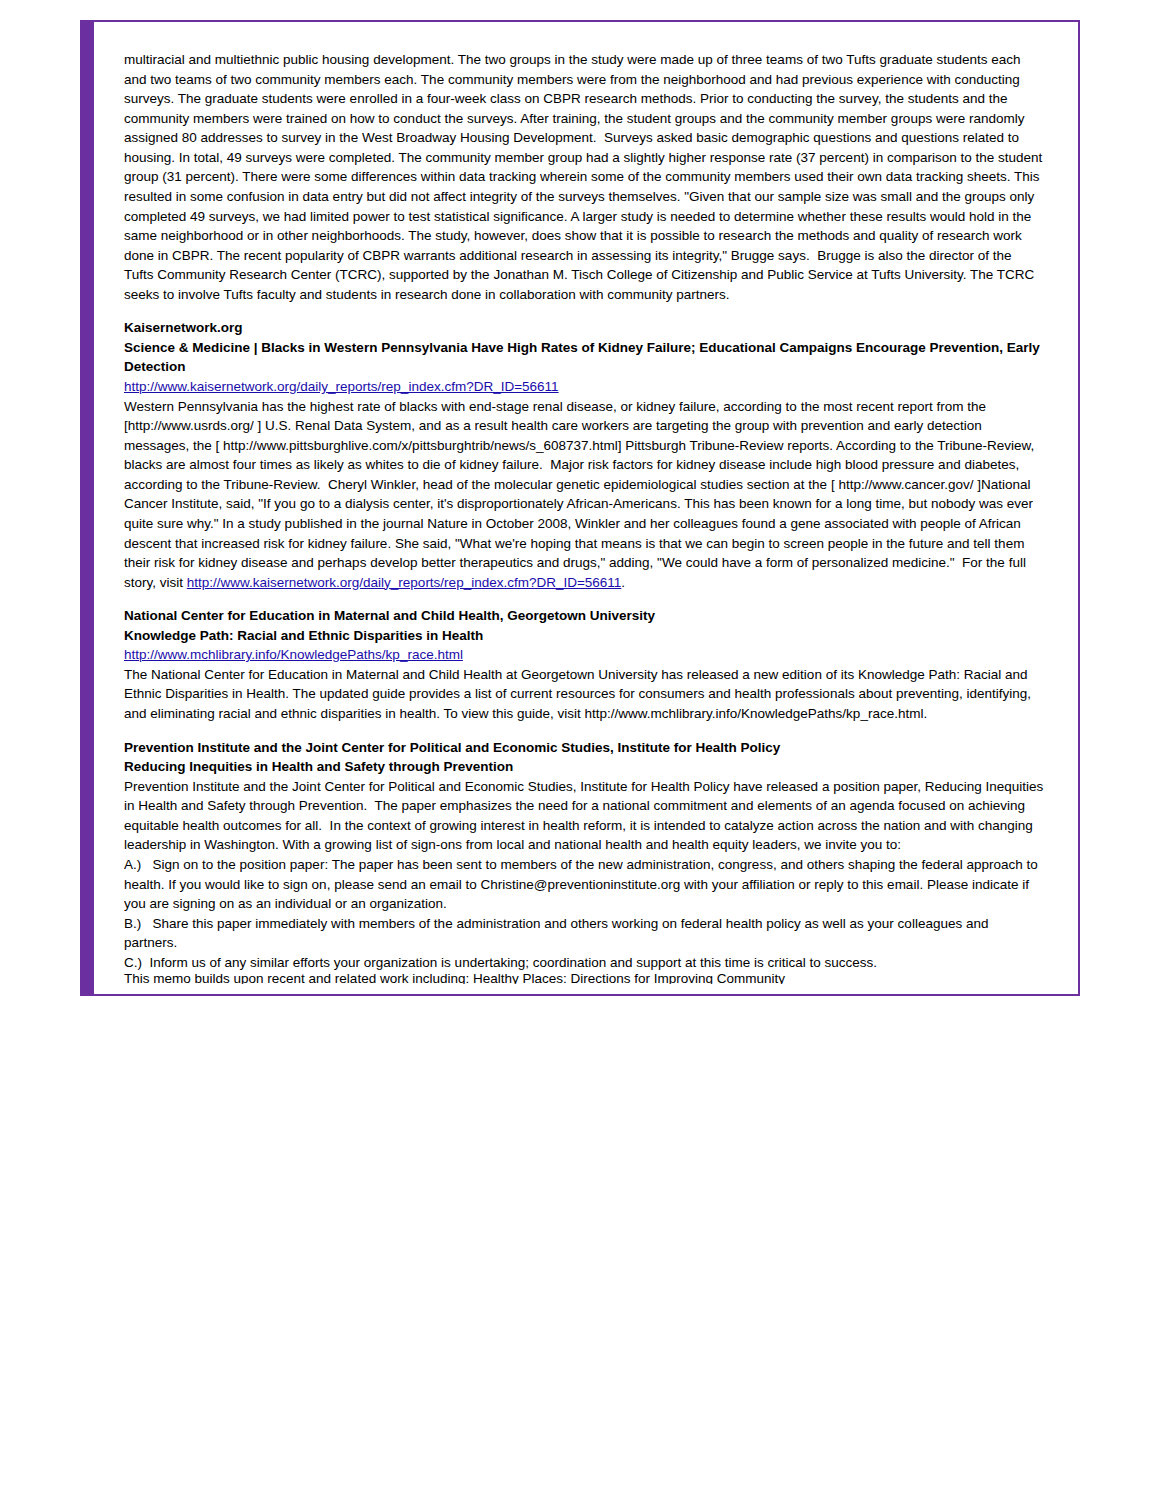multiracial and multiethnic public housing development. The two groups in the study were made up of three teams of two Tufts graduate students each and two teams of two community members each. The community members were from the neighborhood and had previous experience with conducting surveys. The graduate students were enrolled in a four-week class on CBPR research methods. Prior to conducting the survey, the students and the community members were trained on how to conduct the surveys. After training, the student groups and the community member groups were randomly assigned 80 addresses to survey in the West Broadway Housing Development. Surveys asked basic demographic questions and questions related to housing. In total, 49 surveys were completed. The community member group had a slightly higher response rate (37 percent) in comparison to the student group (31 percent). There were some differences within data tracking wherein some of the community members used their own data tracking sheets. This resulted in some confusion in data entry but did not affect integrity of the surveys themselves. "Given that our sample size was small and the groups only completed 49 surveys, we had limited power to test statistical significance. A larger study is needed to determine whether these results would hold in the same neighborhood or in other neighborhoods. The study, however, does show that it is possible to research the methods and quality of research work done in CBPR. The recent popularity of CBPR warrants additional research in assessing its integrity," Brugge says. Brugge is also the director of the Tufts Community Research Center (TCRC), supported by the Jonathan M. Tisch College of Citizenship and Public Service at Tufts University. The TCRC seeks to involve Tufts faculty and students in research done in collaboration with community partners.
Kaisernetwork.org
Science & Medicine | Blacks in Western Pennsylvania Have High Rates of Kidney Failure; Educational Campaigns Encourage Prevention, Early Detection
http://www.kaisernetwork.org/daily_reports/rep_index.cfm?DR_ID=56611
Western Pennsylvania has the highest rate of blacks with end-stage renal disease, or kidney failure, according to the most recent report from the [http://www.usrds.org/ ] U.S. Renal Data System, and as a result health care workers are targeting the group with prevention and early detection messages, the [ http://www.pittsburghlive.com/x/pittsburghtrib/news/s_608737.html] Pittsburgh Tribune-Review reports. According to the Tribune-Review, blacks are almost four times as likely as whites to die of kidney failure. Major risk factors for kidney disease include high blood pressure and diabetes, according to the Tribune-Review. Cheryl Winkler, head of the molecular genetic epidemiological studies section at the [ http://www.cancer.gov/ ]National Cancer Institute, said, "If you go to a dialysis center, it's disproportionately African-Americans. This has been known for a long time, but nobody was ever quite sure why." In a study published in the journal Nature in October 2008, Winkler and her colleagues found a gene associated with people of African descent that increased risk for kidney failure. She said, "What we're hoping that means is that we can begin to screen people in the future and tell them their risk for kidney disease and perhaps develop better therapeutics and drugs," adding, "We could have a form of personalized medicine." For the full story, visit http://www.kaisernetwork.org/daily_reports/rep_index.cfm?DR_ID=56611.
National Center for Education in Maternal and Child Health, Georgetown University
Knowledge Path: Racial and Ethnic Disparities in Health
http://www.mchlibrary.info/KnowledgePaths/kp_race.html
The National Center for Education in Maternal and Child Health at Georgetown University has released a new edition of its Knowledge Path: Racial and Ethnic Disparities in Health. The updated guide provides a list of current resources for consumers and health professionals about preventing, identifying, and eliminating racial and ethnic disparities in health. To view this guide, visit http://www.mchlibrary.info/KnowledgePaths/kp_race.html.
Prevention Institute and the Joint Center for Political and Economic Studies, Institute for Health Policy
Reducing Inequities in Health and Safety through Prevention
Prevention Institute and the Joint Center for Political and Economic Studies, Institute for Health Policy have released a position paper, Reducing Inequities in Health and Safety through Prevention. The paper emphasizes the need for a national commitment and elements of an agenda focused on achieving equitable health outcomes for all. In the context of growing interest in health reform, it is intended to catalyze action across the nation and with changing leadership in Washington. With a growing list of sign-ons from local and national health and health equity leaders, we invite you to:
A.) Sign on to the position paper: The paper has been sent to members of the new administration, congress, and others shaping the federal approach to health. If you would like to sign on, please send an email to Christine@preventioninstitute.org with your affiliation or reply to this email. Please indicate if you are signing on as an individual or an organization.
B.) Share this paper immediately with members of the administration and others working on federal health policy as well as your colleagues and partners.
C.) Inform us of any similar efforts your organization is undertaking; coordination and support at this time is critical to success.
This memo builds upon recent and related work including: Healthy Places: Directions for Improving Community